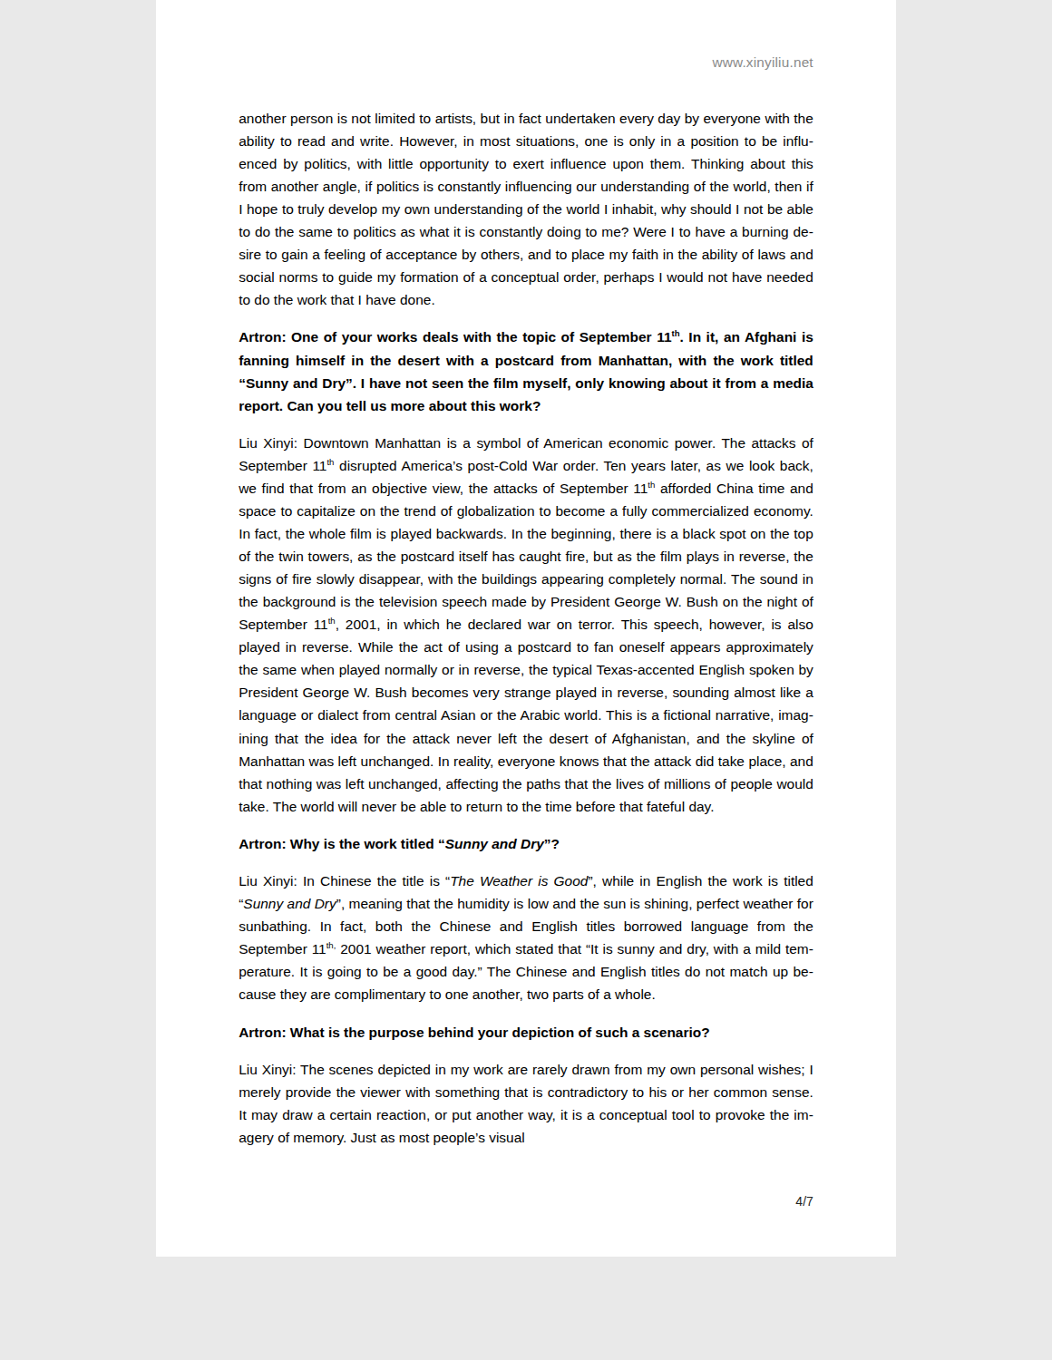www.xinyiliu.net
another person is not limited to artists, but in fact undertaken every day by everyone with the ability to read and write. However, in most situations, one is only in a position to be influenced by politics, with little opportunity to exert influence upon them. Thinking about this from another angle, if politics is constantly influencing our understanding of the world, then if I hope to truly develop my own understanding of the world I inhabit, why should I not be able to do the same to politics as what it is constantly doing to me? Were I to have a burning desire to gain a feeling of acceptance by others, and to place my faith in the ability of laws and social norms to guide my formation of a conceptual order, perhaps I would not have needed to do the work that I have done.
Artron: One of your works deals with the topic of September 11th. In it, an Afghani is fanning himself in the desert with a postcard from Manhattan, with the work titled “Sunny and Dry”. I have not seen the film myself, only knowing about it from a media report. Can you tell us more about this work?
Liu Xinyi: Downtown Manhattan is a symbol of American economic power. The attacks of September 11th disrupted America’s post-Cold War order. Ten years later, as we look back, we find that from an objective view, the attacks of September 11th afforded China time and space to capitalize on the trend of globalization to become a fully commercialized economy. In fact, the whole film is played backwards. In the beginning, there is a black spot on the top of the twin towers, as the postcard itself has caught fire, but as the film plays in reverse, the signs of fire slowly disappear, with the buildings appearing completely normal. The sound in the background is the television speech made by President George W. Bush on the night of September 11th, 2001, in which he declared war on terror. This speech, however, is also played in reverse. While the act of using a postcard to fan oneself appears approximately the same when played normally or in reverse, the typical Texas-accented English spoken by President George W. Bush becomes very strange played in reverse, sounding almost like a language or dialect from central Asian or the Arabic world. This is a fictional narrative, imagining that the idea for the attack never left the desert of Afghanistan, and the skyline of Manhattan was left unchanged. In reality, everyone knows that the attack did take place, and that nothing was left unchanged, affecting the paths that the lives of millions of people would take. The world will never be able to return to the time before that fateful day.
Artron: Why is the work titled “Sunny and Dry”?
Liu Xinyi: In Chinese the title is “The Weather is Good”, while in English the work is titled “Sunny and Dry”, meaning that the humidity is low and the sun is shining, perfect weather for sunbathing. In fact, both the Chinese and English titles borrowed language from the September 11th, 2001 weather report, which stated that “It is sunny and dry, with a mild temperature. It is going to be a good day.” The Chinese and English titles do not match up because they are complimentary to one another, two parts of a whole.
Artron: What is the purpose behind your depiction of such a scenario?
Liu Xinyi: The scenes depicted in my work are rarely drawn from my own personal wishes; I merely provide the viewer with something that is contradictory to his or her common sense. It may draw a certain reaction, or put another way, it is a conceptual tool to provoke the imagery of memory. Just as most people’s visual
4/7